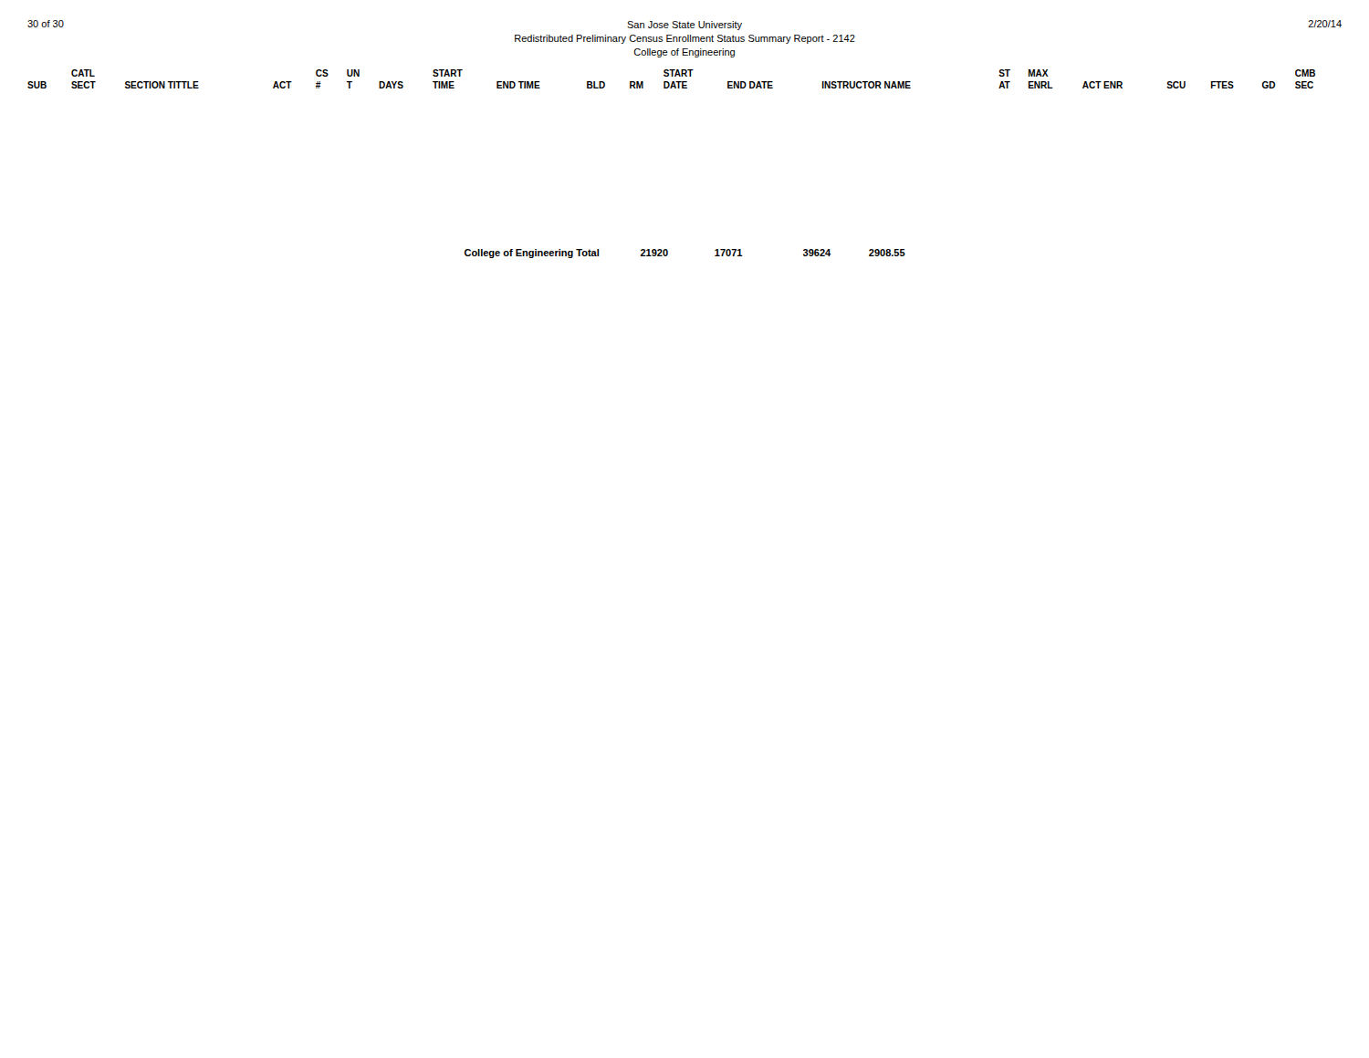30 of 30 2/20/14
San Jose State University
Redistributed Preliminary Census Enrollment Status Summary Report - 2142
College of Engineering
| | CATL | | | CS | UN | | START | | | | START | | | ST | MAX | | | | | CMB |
| --- | --- | --- | --- | --- | --- | --- | --- | --- | --- | --- | --- | --- | --- | --- | --- | --- | --- | --- | --- | --- |
| SUB | SECT | SECTION TITTLE | ACT | # | T | DAYS | TIME | END TIME | BLD | RM | DATE | END DATE | INSTRUCTOR NAME | AT | ENRL | ACT ENR | SCU | FTES | GD | SEC |
College of Engineering Total 21920 17071 39624 2908.55